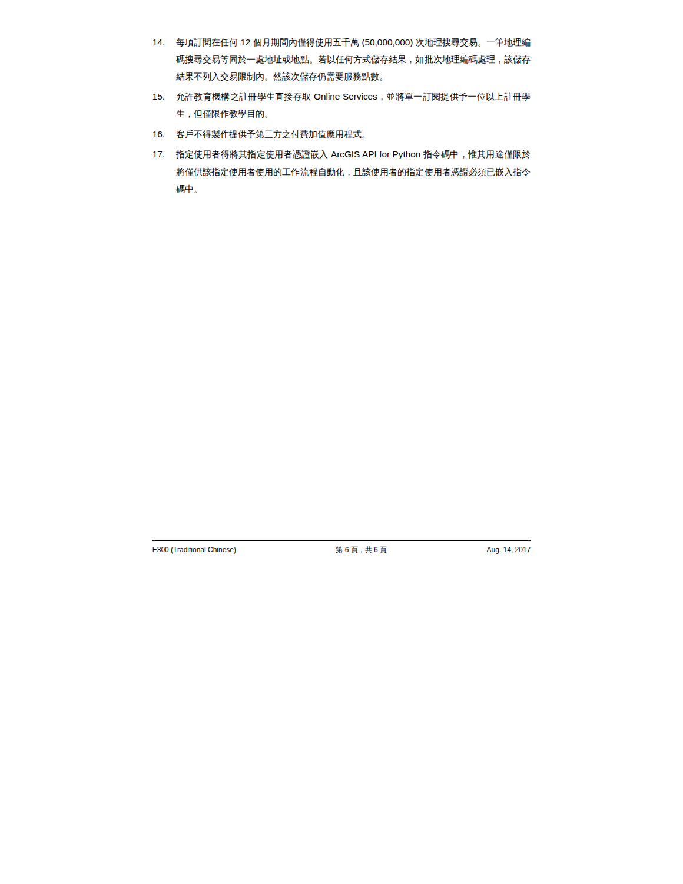14. 每項訂閱在任何 12 個月期間內僅得使用五千萬 (50,000,000) 次地理搜尋交易。一筆地理編碼搜尋交易等同於一處地址或地點。若以任何方式儲存結果，如批次地理編碼處理，該儲存結果不列入交易限制內。然該次儲存仍需要服務點數。
15. 允許教育機構之註冊學生直接存取 Online Services，並將單一訂閱提供予一位以上註冊學生，但僅限作教學目的。
16. 客戶不得製作提供予第三方之付費加值應用程式。
17. 指定使用者得將其指定使用者憑證嵌入 ArcGIS API for Python 指令碼中，惟其用途僅限於將僅供該指定使用者使用的工作流程自動化，且該使用者的指定使用者憑證必須已嵌入指令碼中。
E300 (Traditional Chinese)
第 6 頁，共 6 頁
Aug. 14, 2017